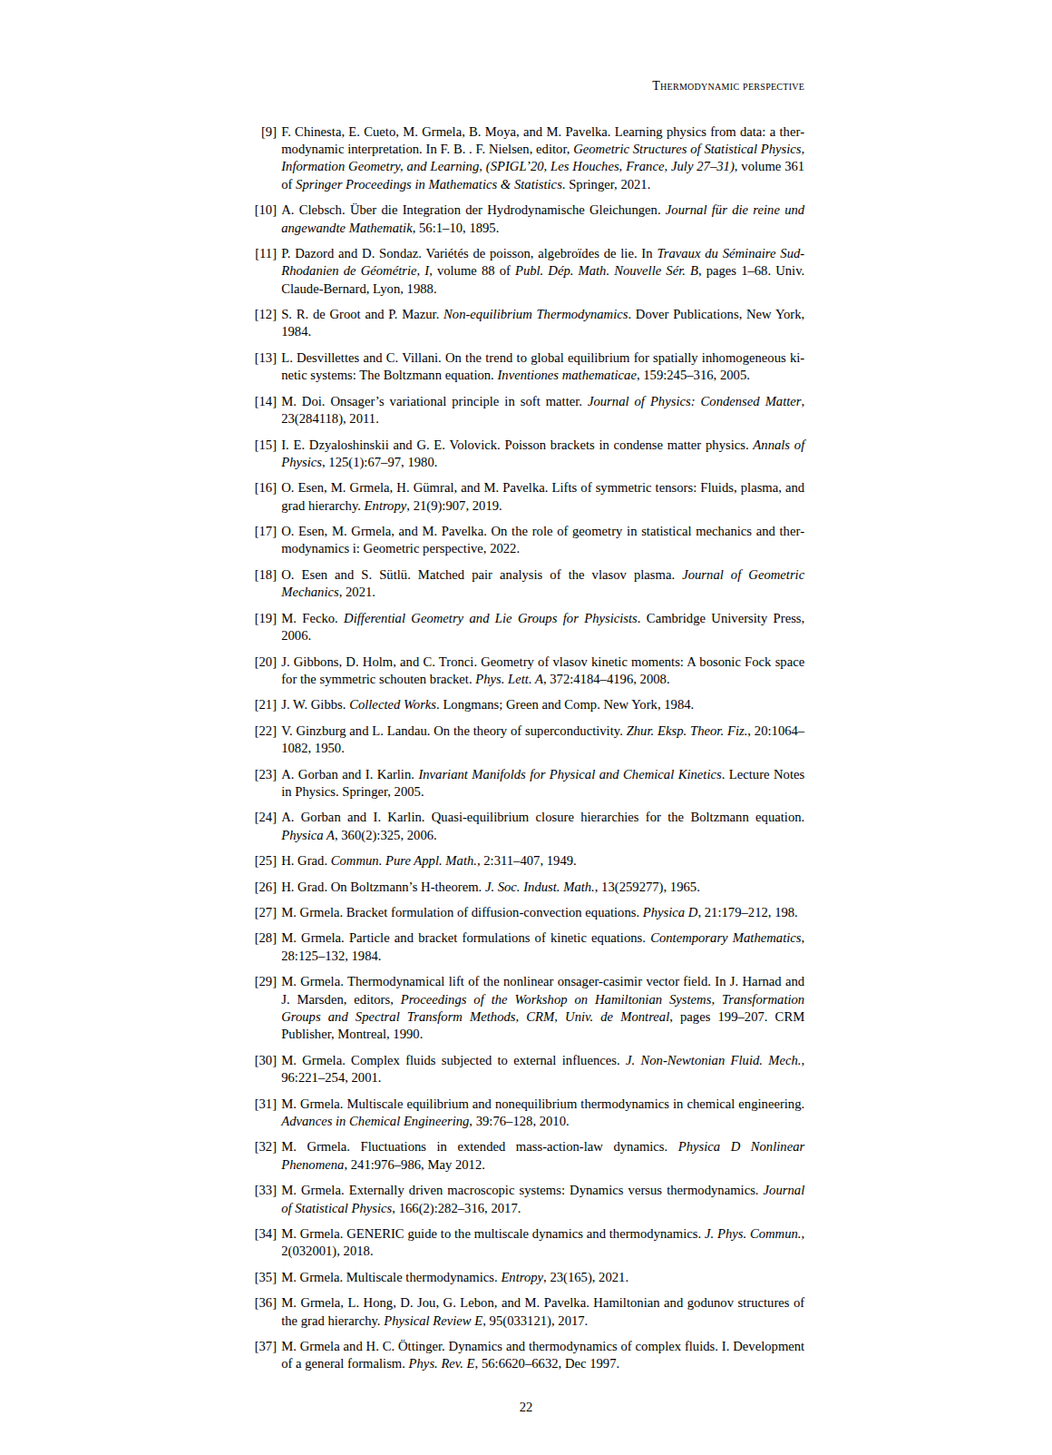Thermodynamic perspective
[9] F. Chinesta, E. Cueto, M. Grmela, B. Moya, and M. Pavelka. Learning physics from data: a thermodynamic interpretation. In F. B. . F. Nielsen, editor, Geometric Structures of Statistical Physics, Information Geometry, and Learning, (SPIGL’20, Les Houches, France, July 27–31), volume 361 of Springer Proceedings in Mathematics & Statistics. Springer, 2021.
[10] A. Clebsch. Über die Integration der Hydrodynamische Gleichungen. Journal für die reine und angewandte Mathematik, 56:1–10, 1895.
[11] P. Dazord and D. Sondaz. Variétés de poisson, algebroïdes de lie. In Travaux du Séminaire Sud-Rhodanien de Géométrie, I, volume 88 of Publ. Dép. Math. Nouvelle Sér. B, pages 1–68. Univ. Claude-Bernard, Lyon, 1988.
[12] S. R. de Groot and P. Mazur. Non-equilibrium Thermodynamics. Dover Publications, New York, 1984.
[13] L. Desvillettes and C. Villani. On the trend to global equilibrium for spatially inhomogeneous kinetic systems: The Boltzmann equation. Inventiones mathematicae, 159:245–316, 2005.
[14] M. Doi. Onsager’s variational principle in soft matter. Journal of Physics: Condensed Matter, 23(284118), 2011.
[15] I. E. Dzyaloshinskii and G. E. Volovick. Poisson brackets in condense matter physics. Annals of Physics, 125(1):67–97, 1980.
[16] O. Esen, M. Grmela, H. Gümral, and M. Pavelka. Lifts of symmetric tensors: Fluids, plasma, and grad hierarchy. Entropy, 21(9):907, 2019.
[17] O. Esen, M. Grmela, and M. Pavelka. On the role of geometry in statistical mechanics and thermodynamics i: Geometric perspective, 2022.
[18] O. Esen and S. Sütlü. Matched pair analysis of the vlasov plasma. Journal of Geometric Mechanics, 2021.
[19] M. Fecko. Differential Geometry and Lie Groups for Physicists. Cambridge University Press, 2006.
[20] J. Gibbons, D. Holm, and C. Tronci. Geometry of vlasov kinetic moments: A bosonic Fock space for the symmetric schouten bracket. Phys. Lett. A, 372:4184–4196, 2008.
[21] J. W. Gibbs. Collected Works. Longmans; Green and Comp. New York, 1984.
[22] V. Ginzburg and L. Landau. On the theory of superconductivity. Zhur. Eksp. Theor. Fiz., 20:1064–1082, 1950.
[23] A. Gorban and I. Karlin. Invariant Manifolds for Physical and Chemical Kinetics. Lecture Notes in Physics. Springer, 2005.
[24] A. Gorban and I. Karlin. Quasi-equilibrium closure hierarchies for the Boltzmann equation. Physica A, 360(2):325, 2006.
[25] H. Grad. Commun. Pure Appl. Math., 2:311–407, 1949.
[26] H. Grad. On Boltzmann’s H-theorem. J. Soc. Indust. Math., 13(259277), 1965.
[27] M. Grmela. Bracket formulation of diffusion-convection equations. Physica D, 21:179–212, 198.
[28] M. Grmela. Particle and bracket formulations of kinetic equations. Contemporary Mathematics, 28:125–132, 1984.
[29] M. Grmela. Thermodynamical lift of the nonlinear onsager-casimir vector field. In J. Harnad and J. Marsden, editors, Proceedings of the Workshop on Hamiltonian Systems, Transformation Groups and Spectral Transform Methods, CRM, Univ. de Montreal, pages 199–207. CRM Publisher, Montreal, 1990.
[30] M. Grmela. Complex fluids subjected to external influences. J. Non-Newtonian Fluid. Mech., 96:221–254, 2001.
[31] M. Grmela. Multiscale equilibrium and nonequilibrium thermodynamics in chemical engineering. Advances in Chemical Engineering, 39:76–128, 2010.
[32] M. Grmela. Fluctuations in extended mass-action-law dynamics. Physica D Nonlinear Phenomena, 241:976–986, May 2012.
[33] M. Grmela. Externally driven macroscopic systems: Dynamics versus thermodynamics. Journal of Statistical Physics, 166(2):282–316, 2017.
[34] M. Grmela. GENERIC guide to the multiscale dynamics and thermodynamics. J. Phys. Commun., 2(032001), 2018.
[35] M. Grmela. Multiscale thermodynamics. Entropy, 23(165), 2021.
[36] M. Grmela, L. Hong, D. Jou, G. Lebon, and M. Pavelka. Hamiltonian and godunov structures of the grad hierarchy. Physical Review E, 95(033121), 2017.
[37] M. Grmela and H. C. Öttinger. Dynamics and thermodynamics of complex fluids. I. Development of a general formalism. Phys. Rev. E, 56:6620–6632, Dec 1997.
22